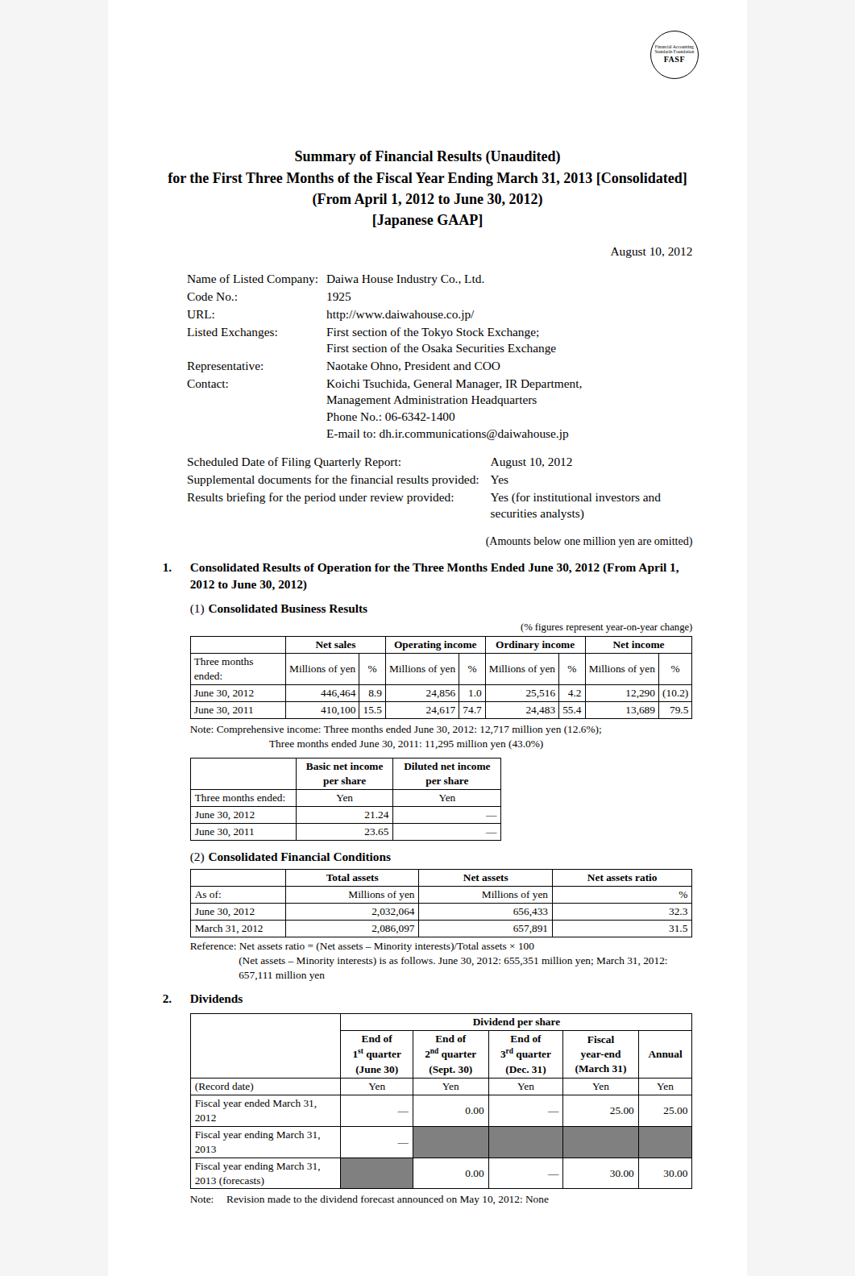Financial Accounting Standards Foundation FASF
Summary of Financial Results (Unaudited) for the First Three Months of the Fiscal Year Ending March 31, 2013 [Consolidated] (From April 1, 2012 to June 30, 2012) [Japanese GAAP]
August 10, 2012
| Name of Listed Company: | Daiwa House Industry Co., Ltd. |
| Code No.: | 1925 |
| URL: | http://www.daiwahouse.co.jp/ |
| Listed Exchanges: | First section of the Tokyo Stock Exchange; First section of the Osaka Securities Exchange |
| Representative: | Naotake Ohno, President and COO |
| Contact: | Koichi Tsuchida, General Manager, IR Department, Management Administration Headquarters Phone No.: 06-6342-1400 E-mail to: dh.ir.communications@daiwahouse.jp |
| Scheduled Date of Filing Quarterly Report: | August 10, 2012 |
| Supplemental documents for the financial results provided: | Yes |
| Results briefing for the period under review provided: | Yes (for institutional investors and securities analysts) |
(Amounts below one million yen are omitted)
Consolidated Results of Operation for the Three Months Ended June 30, 2012 (From April 1, 2012 to June 30, 2012)
(1) Consolidated Business Results
(% figures represent year-on-year change)
| | Net sales | Operating income | Ordinary income | Net income |
| --- | --- | --- | --- | --- |
| Three months ended: | Millions of yen | % | Millions of yen | % | Millions of yen | % | Millions of yen | % |
| June 30, 2012 | 446,464 | 8.9 | 24,856 | 1.0 | 25,516 | 4.2 | 12,290 | (10.2) |
| June 30, 2011 | 410,100 | 15.5 | 24,617 | 74.7 | 24,483 | 55.4 | 13,689 | 79.5 |
Note: Comprehensive income: Three months ended June 30, 2012: 12,717 million yen (12.6%); Three months ended June 30, 2011: 11,295 million yen (43.0%)
| | Basic net income per share | Diluted net income per share |
| --- | --- | --- |
| Three months ended: | Yen | Yen |
| June 30, 2012 | 21.24 | — |
| June 30, 2011 | 23.65 | — |
(2) Consolidated Financial Conditions
| | Total assets | Net assets | Net assets ratio |
| --- | --- | --- | --- |
| As of: | Millions of yen | Millions of yen | % |
| June 30, 2012 | 2,032,064 | 656,433 | 32.3 |
| March 31, 2012 | 2,086,097 | 657,891 | 31.5 |
Reference: Net assets ratio = (Net assets – Minority interests)/Total assets × 100 (Net assets – Minority interests) is as follows. June 30, 2012: 655,351 million yen; March 31, 2012: 657,111 million yen
Dividends
| | Dividend per share |
| --- | --- |
| End of 1 st quarter (June 30) | End of 2 nd quarter (Sept. 30) | End of 3 rd quarter (Dec. 31) | Fiscal year-end (March 31) | Annual |
| (Record date) | Yen | Yen | Yen | Yen | Yen |
| Fiscal year ended March 31, 2012 | — | 0.00 | — | 25.00 | 25.00 |
| Fiscal year ending March 31, 2013 | — | | | | |
| Fiscal year ending March 31, 2013 (forecasts) | | 0.00 | — | 30.00 | 30.00 |
Note: Revision made to the dividend forecast announced on May 10, 2012: None